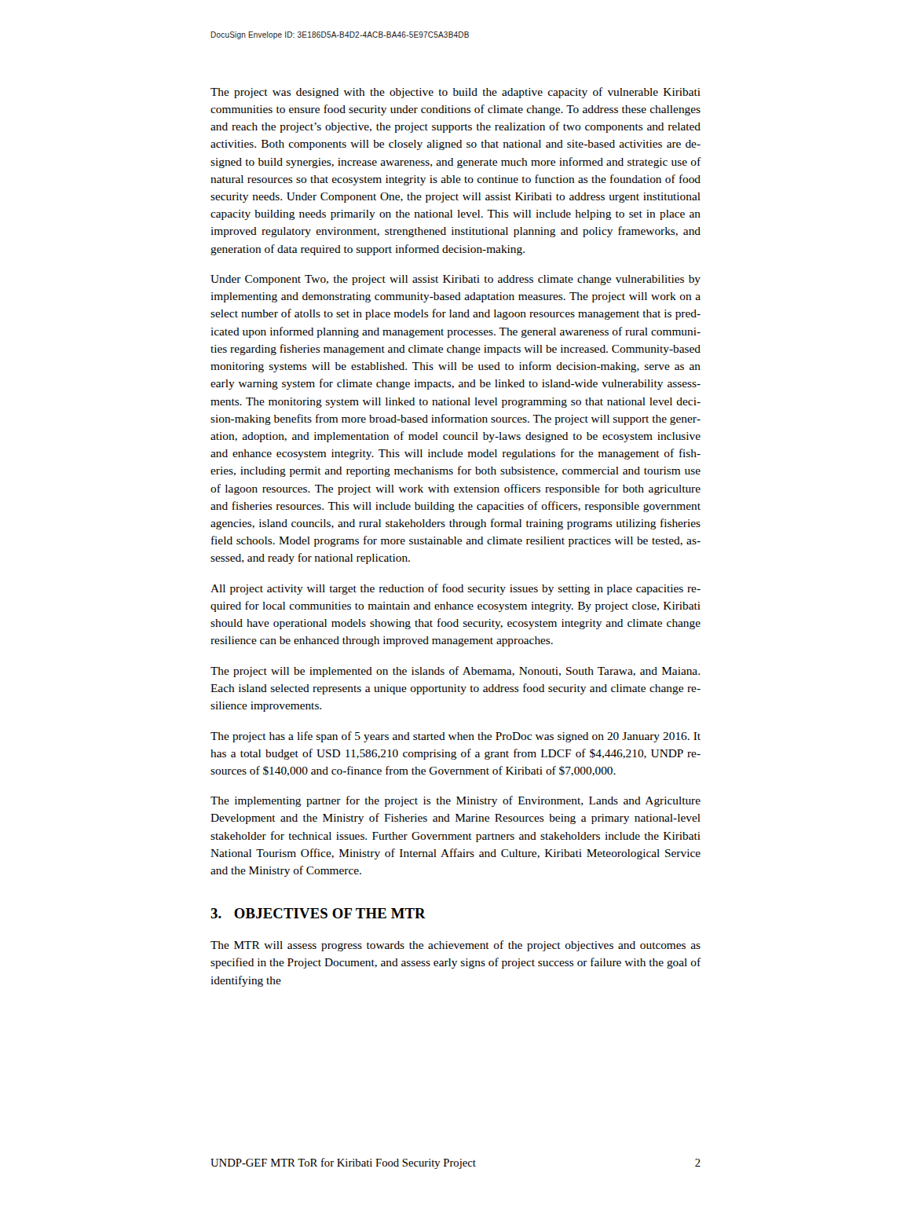DocuSign Envelope ID: 3E186D5A-B4D2-4ACB-BA46-5E97C5A3B4DB
The project was designed with the objective to build the adaptive capacity of vulnerable Kiribati communities to ensure food security under conditions of climate change. To address these challenges and reach the project’s objective, the project supports the realization of two components and related activities. Both components will be closely aligned so that national and site-based activities are designed to build synergies, increase awareness, and generate much more informed and strategic use of natural resources so that ecosystem integrity is able to continue to function as the foundation of food security needs. Under Component One, the project will assist Kiribati to address urgent institutional capacity building needs primarily on the national level. This will include helping to set in place an improved regulatory environment, strengthened institutional planning and policy frameworks, and generation of data required to support informed decision-making.
Under Component Two, the project will assist Kiribati to address climate change vulnerabilities by implementing and demonstrating community-based adaptation measures. The project will work on a select number of atolls to set in place models for land and lagoon resources management that is predicated upon informed planning and management processes. The general awareness of rural communities regarding fisheries management and climate change impacts will be increased. Community-based monitoring systems will be established. This will be used to inform decision-making, serve as an early warning system for climate change impacts, and be linked to island-wide vulnerability assessments. The monitoring system will linked to national level programming so that national level decision-making benefits from more broad-based information sources. The project will support the generation, adoption, and implementation of model council by-laws designed to be ecosystem inclusive and enhance ecosystem integrity. This will include model regulations for the management of fisheries, including permit and reporting mechanisms for both subsistence, commercial and tourism use of lagoon resources. The project will work with extension officers responsible for both agriculture and fisheries resources. This will include building the capacities of officers, responsible government agencies, island councils, and rural stakeholders through formal training programs utilizing fisheries field schools. Model programs for more sustainable and climate resilient practices will be tested, assessed, and ready for national replication.
All project activity will target the reduction of food security issues by setting in place capacities required for local communities to maintain and enhance ecosystem integrity. By project close, Kiribati should have operational models showing that food security, ecosystem integrity and climate change resilience can be enhanced through improved management approaches.
The project will be implemented on the islands of Abemama, Nonouti, South Tarawa, and Maiana. Each island selected represents a unique opportunity to address food security and climate change resilience improvements.
The project has a life span of 5 years and started when the ProDoc was signed on 20 January 2016. It has a total budget of USD 11,586,210 comprising of a grant from LDCF of $4,446,210, UNDP resources of $140,000 and co-finance from the Government of Kiribati of $7,000,000.
The implementing partner for the project is the Ministry of Environment, Lands and Agriculture Development and the Ministry of Fisheries and Marine Resources being a primary national-level stakeholder for technical issues. Further Government partners and stakeholders include the Kiribati National Tourism Office, Ministry of Internal Affairs and Culture, Kiribati Meteorological Service and the Ministry of Commerce.
3. OBJECTIVES OF THE MTR
The MTR will assess progress towards the achievement of the project objectives and outcomes as specified in the Project Document, and assess early signs of project success or failure with the goal of identifying the
UNDP-GEF MTR ToR for Kiribati Food Security Project
2